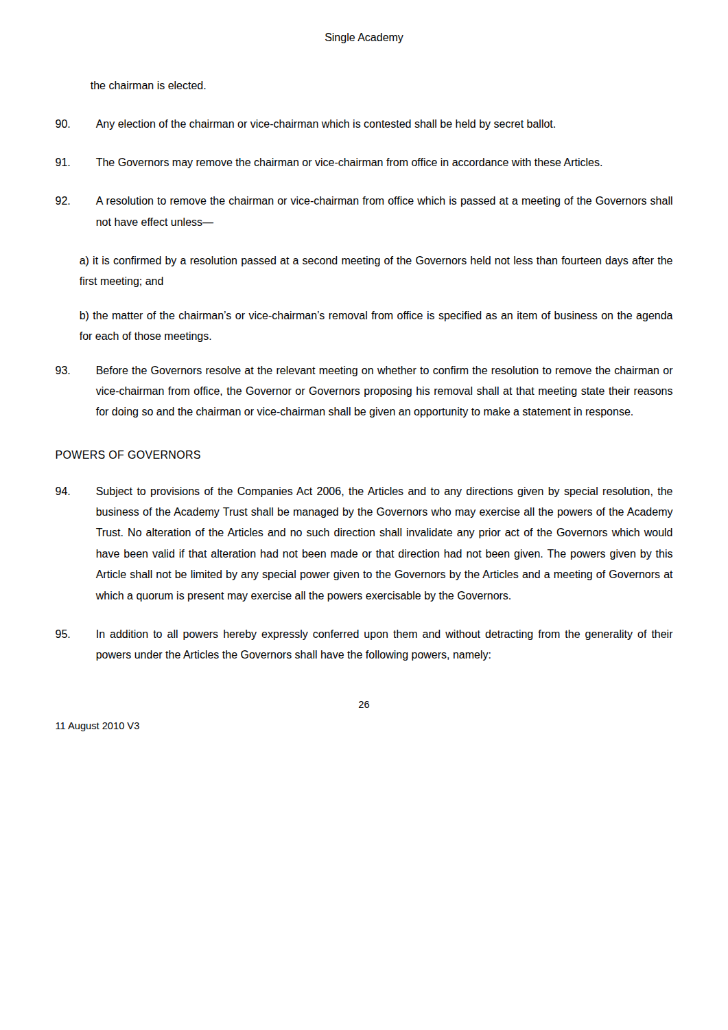Single Academy
the chairman is elected.
90. Any election of the chairman or vice-chairman which is contested shall be held by secret ballot.
91. The Governors may remove the chairman or vice-chairman from office in accordance with these Articles.
92. A resolution to remove the chairman or vice-chairman from office which is passed at a meeting of the Governors shall not have effect unless—
a) it is confirmed by a resolution passed at a second meeting of the Governors held not less than fourteen days after the first meeting; and
b) the matter of the chairman’s or vice-chairman’s removal from office is specified as an item of business on the agenda for each of those meetings.
93. Before the Governors resolve at the relevant meeting on whether to confirm the resolution to remove the chairman or vice-chairman from office, the Governor or Governors proposing his removal shall at that meeting state their reasons for doing so and the chairman or vice-chairman shall be given an opportunity to make a statement in response.
Powers of Governors
94. Subject to provisions of the Companies Act 2006, the Articles and to any directions given by special resolution, the business of the Academy Trust shall be managed by the Governors who may exercise all the powers of the Academy Trust. No alteration of the Articles and no such direction shall invalidate any prior act of the Governors which would have been valid if that alteration had not been made or that direction had not been given. The powers given by this Article shall not be limited by any special power given to the Governors by the Articles and a meeting of Governors at which a quorum is present may exercise all the powers exercisable by the Governors.
95. In addition to all powers hereby expressly conferred upon them and without detracting from the generality of their powers under the Articles the Governors shall have the following powers, namely:
26
11 August 2010 V3